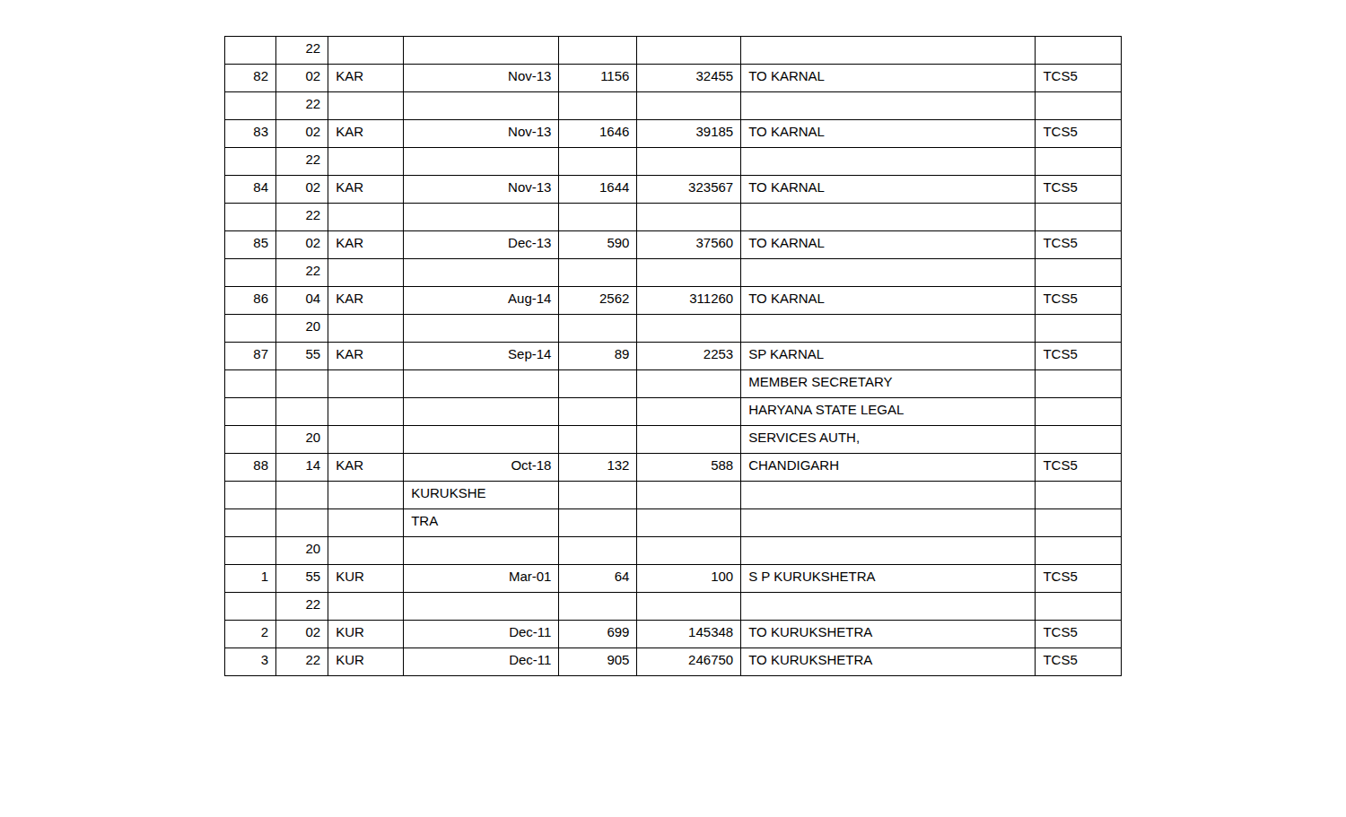| | 22 | | | | | | |
| 82 | 02 | KAR | Nov-13 | 1156 | 32455 | TO KARNAL | TCS5 |
| | 22 | | | | | | |
| 83 | 02 | KAR | Nov-13 | 1646 | 39185 | TO KARNAL | TCS5 |
| | 22 | | | | | | |
| 84 | 02 | KAR | Nov-13 | 1644 | 323567 | TO KARNAL | TCS5 |
| | 22 | | | | | | |
| 85 | 02 | KAR | Dec-13 | 590 | 37560 | TO KARNAL | TCS5 |
| | 22 | | | | | | |
| 86 | 04 | KAR | Aug-14 | 2562 | 311260 | TO KARNAL | TCS5 |
| | 20 | | | | | | |
| 87 | 55 | KAR | Sep-14 | 89 | 2253 | SP KARNAL | TCS5 |
| | | | | | | MEMBER SECRETARY | |
| | | | | | | HARYANA STATE LEGAL | |
| | 20 | | | | | SERVICES AUTH, | |
| 88 | 14 | KAR | Oct-18 | 132 | 588 | CHANDIGARH | TCS5 |
| | | | KURUKSHE | | | | |
| | | | TRA | | | | |
| | 20 | | | | | | |
| 1 | 55 | KUR | Mar-01 | 64 | 100 | S P KURUKSHETRA | TCS5 |
| | 22 | | | | | | |
| 2 | 02 | KUR | Dec-11 | 699 | 145348 | TO KURUKSHETRA | TCS5 |
| 3 | 22 | KUR | Dec-11 | 905 | 246750 | TO KURUKSHETRA | TCS5 |